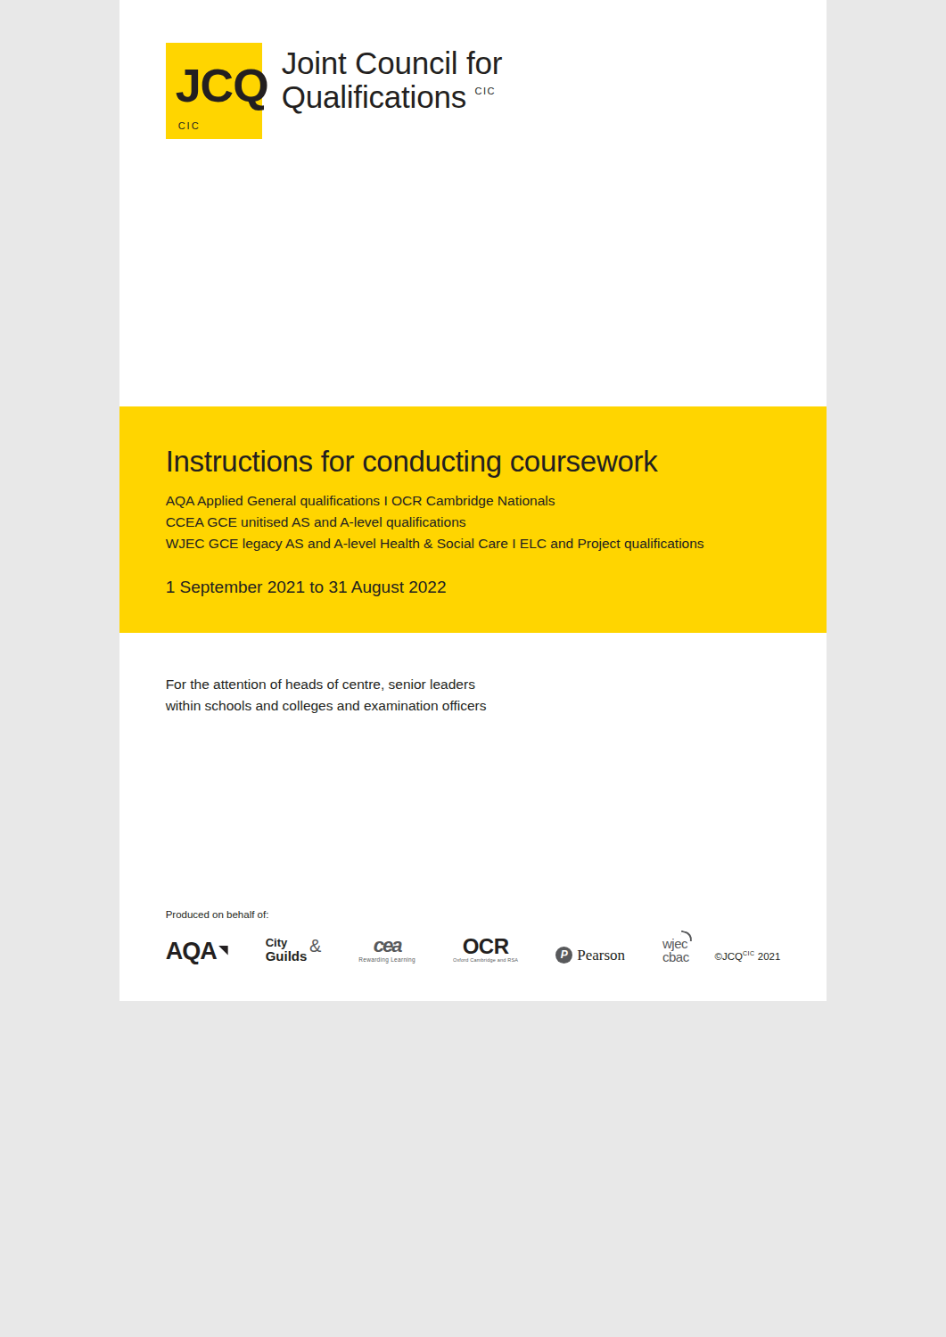JCQ CIC
Joint Council for
Qualifications CIC
Instructions for conducting coursework
AQA Applied General qualifications I OCR Cambridge Nationals
CCEA GCE unitised AS and A-level qualifications
WJEC GCE legacy AS and A-level Health & Social Care I ELC and Project qualifications
1 September 2021 to 31 August 2022
For the attention of heads of centre, senior leaders
within schools and colleges and examination officers
Produced on behalf of:
AQA
City Guilds &
cea
Rewarding Learning
OCR
Oxford Cambridge and RSA
P Pearson
wjec
cbac
©JCQCIC 2021